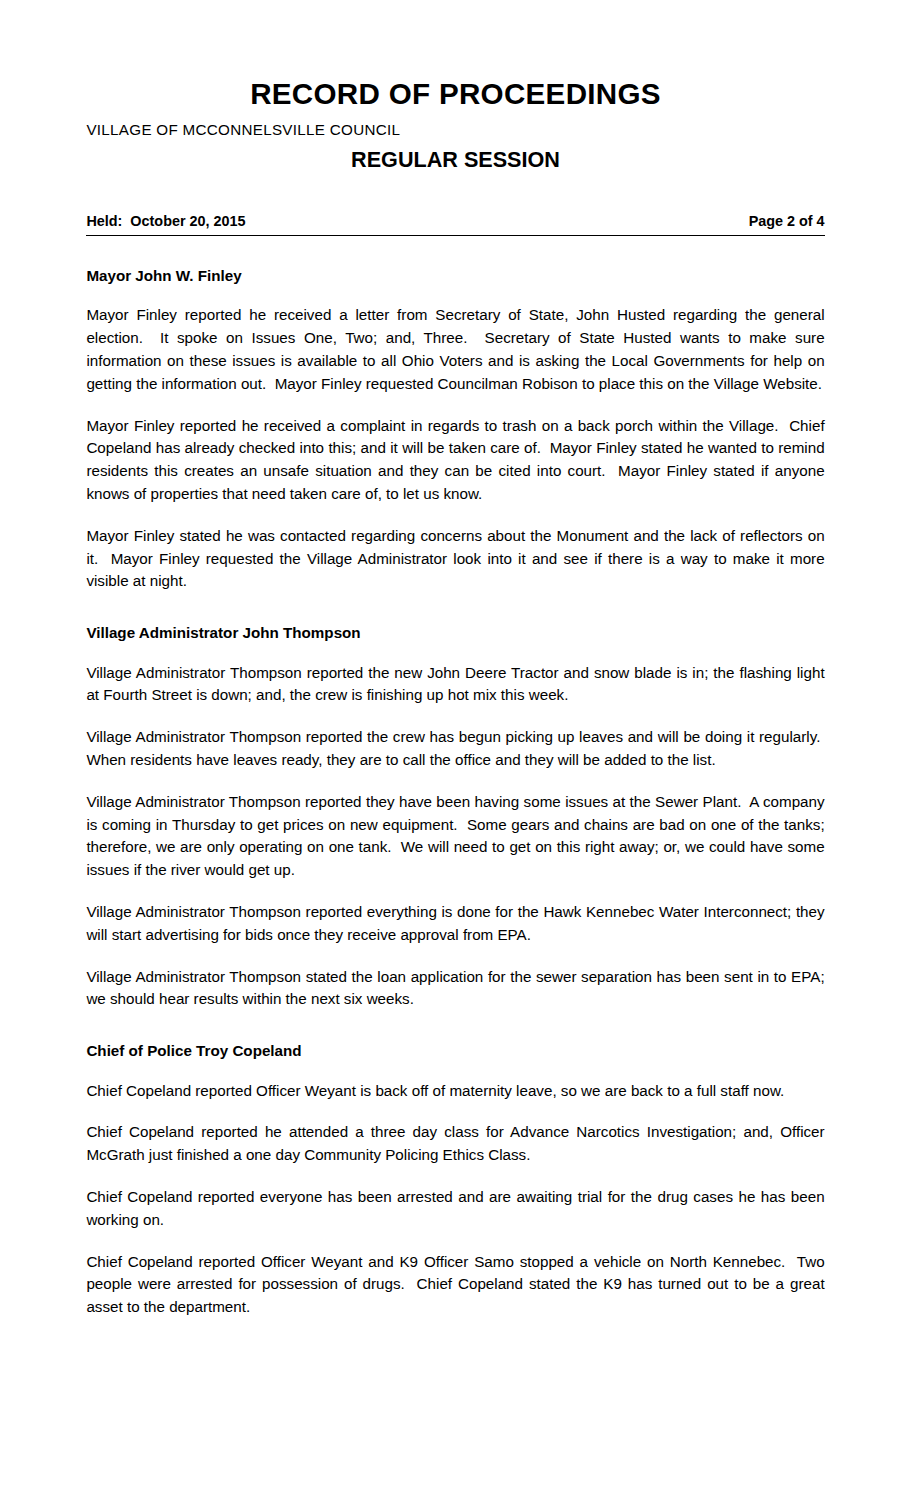RECORD OF PROCEEDINGS
VILLAGE OF MCCONNELSVILLE COUNCIL
REGULAR SESSION
Held: October 20, 2015 Page 2 of 4
Mayor John W. Finley
Mayor Finley reported he received a letter from Secretary of State, John Husted regarding the general election. It spoke on Issues One, Two; and, Three. Secretary of State Husted wants to make sure information on these issues is available to all Ohio Voters and is asking the Local Governments for help on getting the information out. Mayor Finley requested Councilman Robison to place this on the Village Website.
Mayor Finley reported he received a complaint in regards to trash on a back porch within the Village. Chief Copeland has already checked into this; and it will be taken care of. Mayor Finley stated he wanted to remind residents this creates an unsafe situation and they can be cited into court. Mayor Finley stated if anyone knows of properties that need taken care of, to let us know.
Mayor Finley stated he was contacted regarding concerns about the Monument and the lack of reflectors on it. Mayor Finley requested the Village Administrator look into it and see if there is a way to make it more visible at night.
Village Administrator John Thompson
Village Administrator Thompson reported the new John Deere Tractor and snow blade is in; the flashing light at Fourth Street is down; and, the crew is finishing up hot mix this week.
Village Administrator Thompson reported the crew has begun picking up leaves and will be doing it regularly. When residents have leaves ready, they are to call the office and they will be added to the list.
Village Administrator Thompson reported they have been having some issues at the Sewer Plant. A company is coming in Thursday to get prices on new equipment. Some gears and chains are bad on one of the tanks; therefore, we are only operating on one tank. We will need to get on this right away; or, we could have some issues if the river would get up.
Village Administrator Thompson reported everything is done for the Hawk Kennebec Water Interconnect; they will start advertising for bids once they receive approval from EPA.
Village Administrator Thompson stated the loan application for the sewer separation has been sent in to EPA; we should hear results within the next six weeks.
Chief of Police Troy Copeland
Chief Copeland reported Officer Weyant is back off of maternity leave, so we are back to a full staff now.
Chief Copeland reported he attended a three day class for Advance Narcotics Investigation; and, Officer McGrath just finished a one day Community Policing Ethics Class.
Chief Copeland reported everyone has been arrested and are awaiting trial for the drug cases he has been working on.
Chief Copeland reported Officer Weyant and K9 Officer Samo stopped a vehicle on North Kennebec. Two people were arrested for possession of drugs. Chief Copeland stated the K9 has turned out to be a great asset to the department.